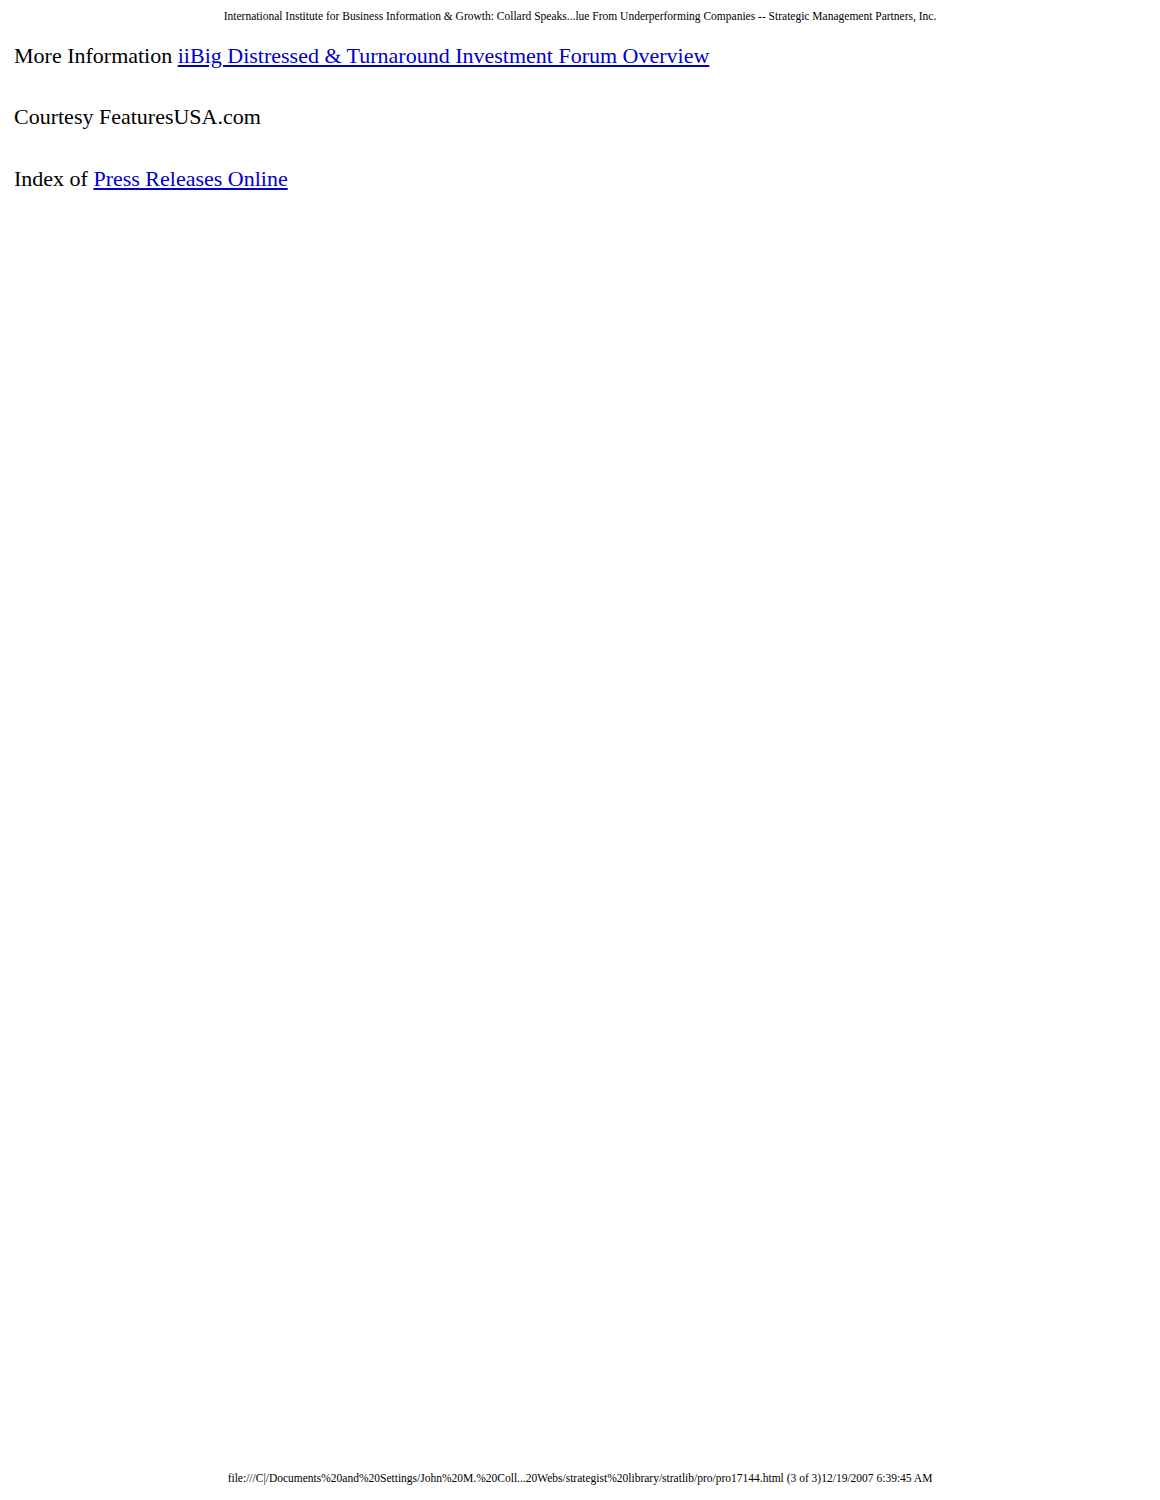International Institute for Business Information & Growth: Collard Speaks...lue From Underperforming Companies -- Strategic Management Partners, Inc.
More Information iiBig Distressed & Turnaround Investment Forum Overview
Courtesy FeaturesUSA.com
Index of Press Releases Online
file:///C|/Documents%20and%20Settings/John%20M.%20Coll...20Webs/strategist%20library/stratlib/pro/pro17144.html (3 of 3)12/19/2007 6:39:45 AM